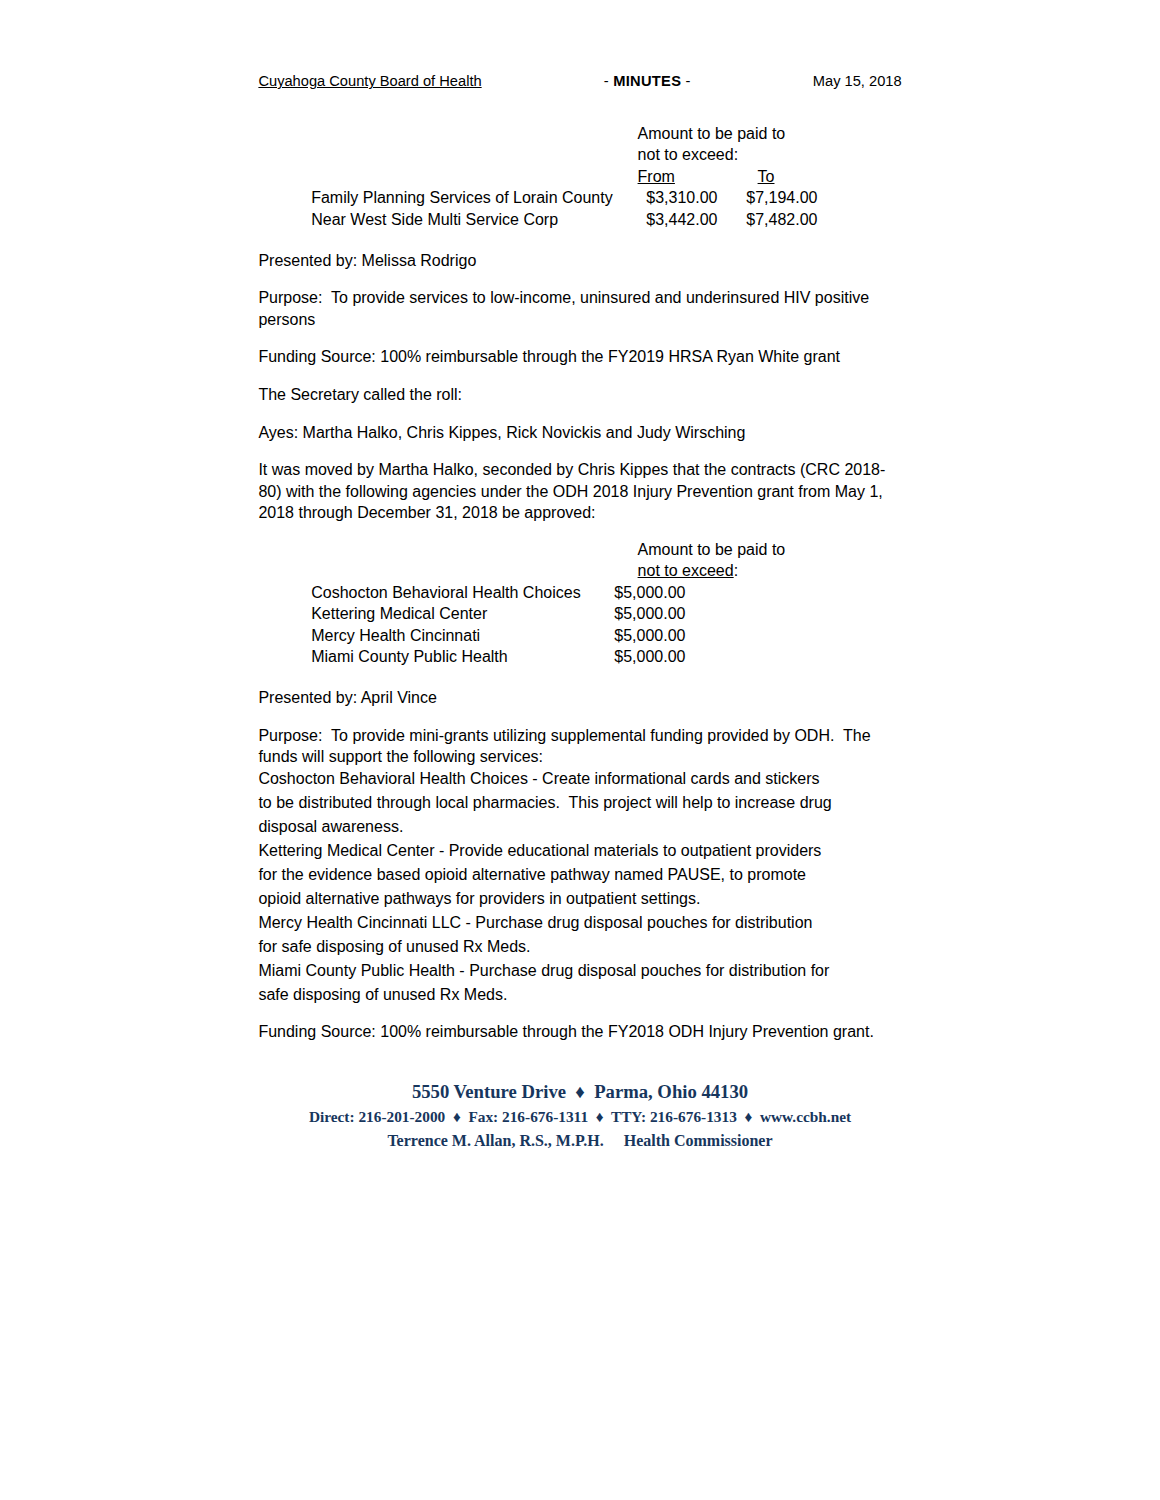Cuyahoga County Board of Health - MINUTES - May 15, 2018
Amount to be paid to
not to exceed:
From To
| Family Planning Services of Lorain County | $3,310.00 | $7,194.00 |
| Near West Side Multi Service Corp | $3,442.00 | $7,482.00 |
Presented by: Melissa Rodrigo
Purpose: To provide services to low-income, uninsured and underinsured HIV positive persons
Funding Source: 100% reimbursable through the FY2019 HRSA Ryan White grant
The Secretary called the roll:
Ayes: Martha Halko, Chris Kippes, Rick Novickis and Judy Wirsching
It was moved by Martha Halko, seconded by Chris Kippes that the contracts (CRC 2018-80) with the following agencies under the ODH 2018 Injury Prevention grant from May 1, 2018 through December 31, 2018 be approved:
Amount to be paid to
not to exceed:
| Coshocton Behavioral Health Choices | $5,000.00 |
| Kettering Medical Center | $5,000.00 |
| Mercy Health Cincinnati | $5,000.00 |
| Miami County Public Health | $5,000.00 |
Presented by: April Vince
Purpose: To provide mini-grants utilizing supplemental funding provided by ODH. The funds will support the following services:
Coshocton Behavioral Health Choices - Create informational cards and stickers
to be distributed through local pharmacies. This project will help to increase drug
disposal awareness.
Kettering Medical Center - Provide educational materials to outpatient providers
for the evidence based opioid alternative pathway named PAUSE, to promote
opioid alternative pathways for providers in outpatient settings.
Mercy Health Cincinnati LLC - Purchase drug disposal pouches for distribution
for safe disposing of unused Rx Meds.
Miami County Public Health - Purchase drug disposal pouches for distribution for
safe disposing of unused Rx Meds.
Funding Source: 100% reimbursable through the FY2018 ODH Injury Prevention grant.
5550 Venture Drive ♦ Parma, Ohio 44130
Direct: 216-201-2000 ♦ Fax: 216-676-1311 ♦ TTY: 216-676-1313 ♦ www.ccbh.net
Terrence M. Allan, R.S., M.P.H. Health Commissioner